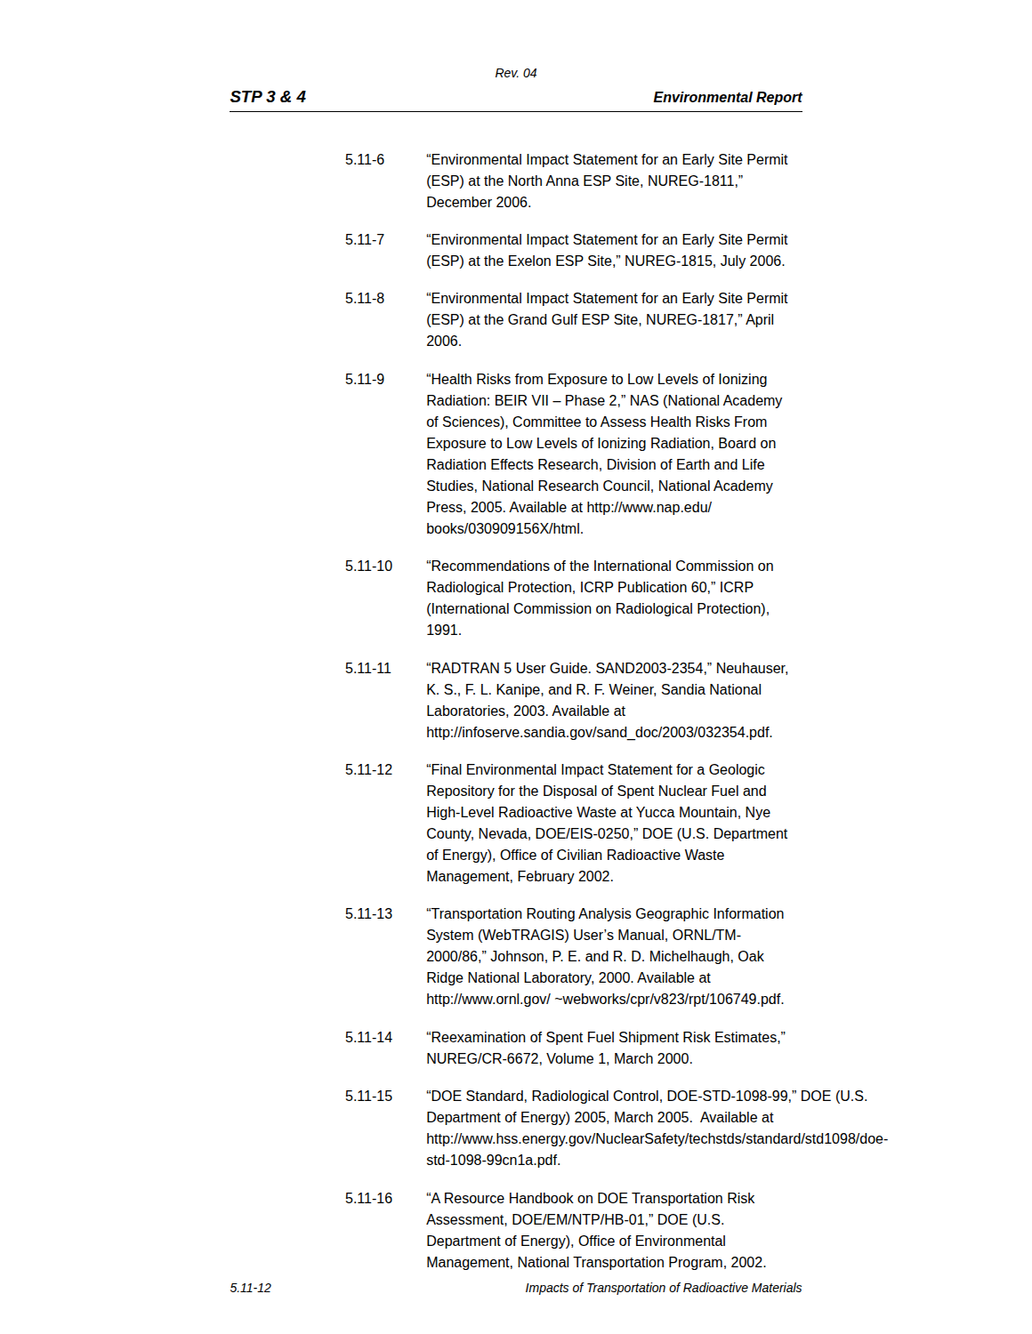Rev. 04
STP 3 & 4
Environmental Report
5.11-6
“Environmental Impact Statement for an Early Site Permit (ESP) at the North Anna ESP Site, NUREG-1811,” December 2006.
5.11-7
“Environmental Impact Statement for an Early Site Permit (ESP) at the Exelon ESP Site,” NUREG-1815, July 2006.
5.11-8
“Environmental Impact Statement for an Early Site Permit (ESP) at the Grand Gulf ESP Site, NUREG-1817,” April 2006.
5.11-9
“Health Risks from Exposure to Low Levels of Ionizing Radiation: BEIR VII – Phase 2,” NAS (National Academy of Sciences), Committee to Assess Health Risks From Exposure to Low Levels of Ionizing Radiation, Board on Radiation Effects Research, Division of Earth and Life Studies, National Research Council, National Academy Press, 2005. Available at http://www.nap.edu/ books/030909156X/html.
5.11-10
“Recommendations of the International Commission on Radiological Protection, ICRP Publication 60,” ICRP (International Commission on Radiological Protection), 1991.
5.11-11
“RADTRAN 5 User Guide. SAND2003-2354,” Neuhauser, K. S., F. L. Kanipe, and R. F. Weiner, Sandia National Laboratories, 2003. Available at http://infoserve.sandia.gov/sand_doc/2003/032354.pdf.
5.11-12
“Final Environmental Impact Statement for a Geologic Repository for the Disposal of Spent Nuclear Fuel and High-Level Radioactive Waste at Yucca Mountain, Nye County, Nevada, DOE/EIS-0250,” DOE (U.S. Department of Energy), Office of Civilian Radioactive Waste Management, February 2002.
5.11-13
“Transportation Routing Analysis Geographic Information System (WebTRAGIS) User’s Manual, ORNL/TM-2000/86,” Johnson, P. E. and R. D. Michelhaugh, Oak Ridge National Laboratory, 2000. Available at http://www.ornl.gov/ ~webworks/cpr/v823/rpt/106749.pdf.
5.11-14
“Reexamination of Spent Fuel Shipment Risk Estimates,” NUREG/CR-6672, Volume 1, March 2000.
5.11-15
“DOE Standard, Radiological Control, DOE-STD-1098-99,” DOE (U.S. Department of Energy) 2005, March 2005. Available at http://www.hss.energy.gov/NuclearSafety/techstds/standard/std1098/doe-std-1098-99cn1a.pdf.
5.11-16
“A Resource Handbook on DOE Transportation Risk Assessment, DOE/EM/NTP/HB-01,” DOE (U.S. Department of Energy), Office of Environmental Management, National Transportation Program, 2002.
5.11-12
Impacts of Transportation of Radioactive Materials